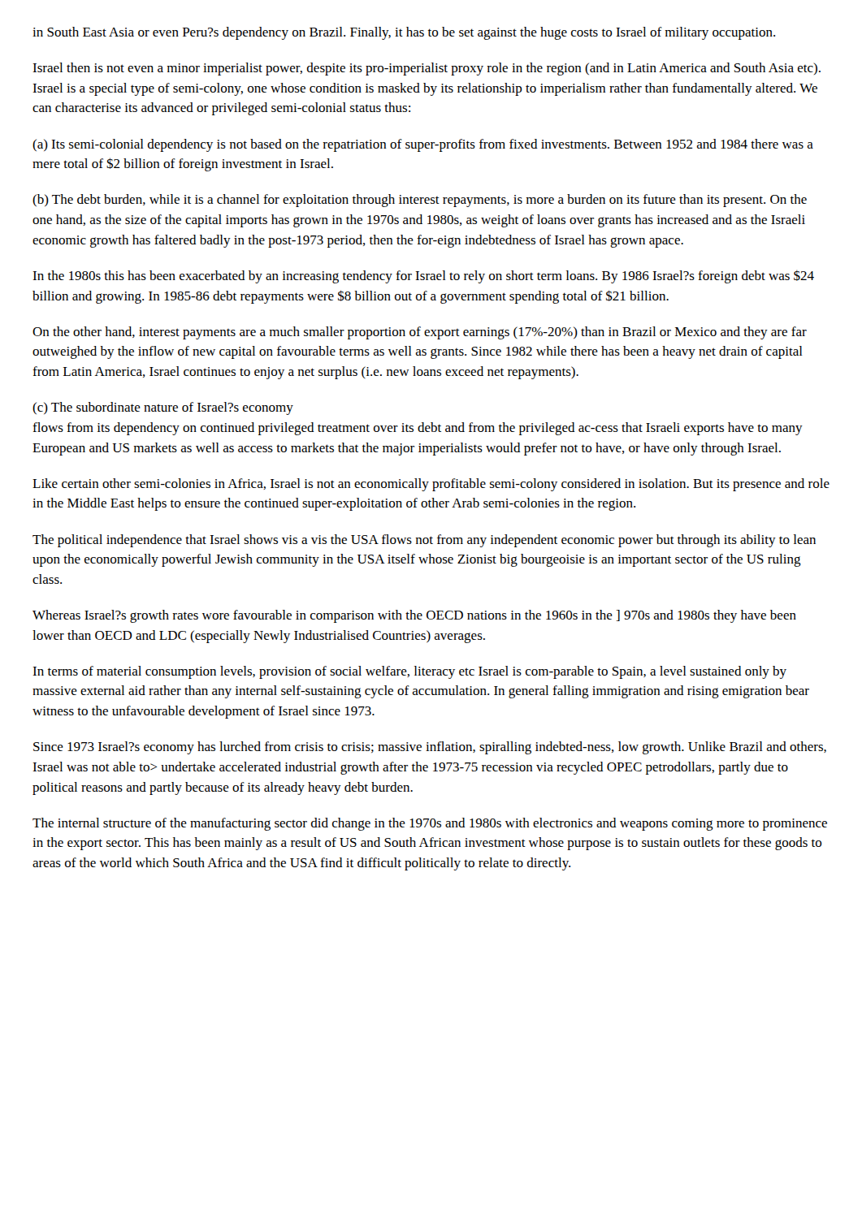in South East Asia or even Peru?s dependency on Brazil. Finally, it has to be set against the huge costs to Israel of military occupation.
Israel then is not even a minor imperialist power, despite its pro-imperialist proxy role in the region (and in Latin America and South Asia etc). Israel is a special type of semi-colony, one whose condition is masked by its relationship to imperialism rather than fundamentally altered. We can characterise its advanced or privileged semi-colonial status thus:
(a) Its semi-colonial dependency is not based on the repatriation of super-profits from fixed investments. Between 1952 and 1984 there was a mere total of $2 billion of foreign investment in Israel.
(b) The debt burden, while it is a channel for exploitation through interest repayments, is more a burden on its future than its present. On the one hand, as the size of the capital imports has grown in the 1970s and 1980s, as weight of loans over grants has increased and as the Israeli economic growth has faltered badly in the post-1973 period, then the for-eign indebtedness of Israel has grown apace.
In the 1980s this has been exacerbated by an increasing tendency for Israel to rely on short term loans. By 1986 Israel?s foreign debt was $24 billion and growing. In 1985-86 debt repayments were $8 billion out of a government spending total of $21 billion.
On the other hand, interest payments are a much smaller proportion of export earnings (17%-20%) than in Brazil or Mexico and they are far outweighed by the inflow of new capital on favourable terms as well as grants. Since 1982 while there has been a heavy net drain of capital from Latin America, Israel continues to enjoy a net surplus (i.e. new loans exceed net repayments).
(c) The subordinate nature of Israel?s economy
flows from its dependency on continued privileged treatment over its debt and from the privileged ac-cess that Israeli exports have to many European and US markets as well as access to markets that the major imperialists would prefer not to have, or have only through Israel.
Like certain other semi-colonies in Africa, Israel is not an economically profitable semi-colony considered in isolation. But its presence and role in the Middle East helps to ensure the continued super-exploitation of other Arab semi-colonies in the region.
The political independence that Israel shows vis a vis the USA flows not from any independent economic power but through its ability to lean upon the economically powerful Jewish community in the USA itself whose Zionist big bourgeoisie is an important sector of the US ruling class.
Whereas Israel?s growth rates wore favourable in comparison with the OECD nations in the 1960s in the ] 970s and 1980s they have been lower than OECD and LDC (especially Newly Industrialised Countries) averages.
In terms of material consumption levels, provision of social welfare, literacy etc Israel is com-parable to Spain, a level sustained only by massive external aid rather than any internal self-sustaining cycle of accumulation. In general falling immigration and rising emigration bear witness to the unfavourable development of Israel since 1973.
Since 1973 Israel?s economy has lurched from crisis to crisis; massive inflation, spiralling indebted-ness, low growth. Unlike Brazil and others, Israel was not able to> undertake accelerated industrial growth after the 1973-75 recession via recycled OPEC petrodollars, partly due to political reasons and partly because of its already heavy debt burden.
The internal structure of the manufacturing sector did change in the 1970s and 1980s with electronics and weapons coming more to prominence in the export sector. This has been mainly as a result of US and South African investment whose purpose is to sustain outlets for these goods to areas of the world which South Africa and the USA find it difficult politically to relate to directly.